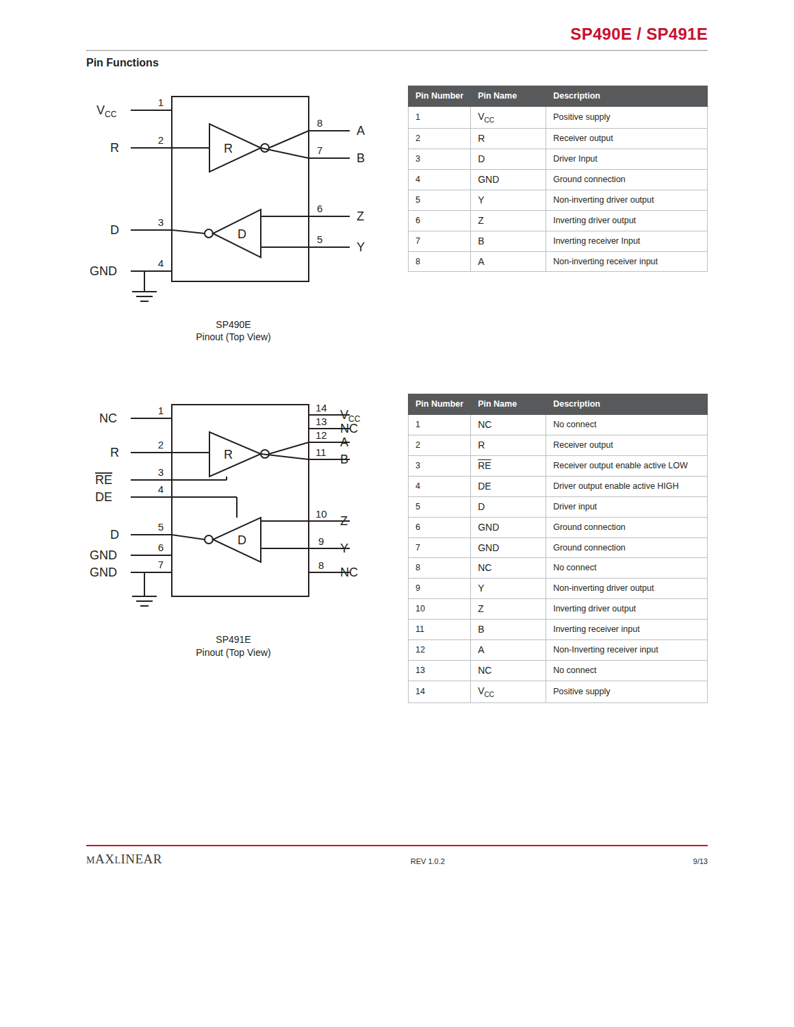SP490E / SP491E
Pin Functions
1 2 3 4 8 7 6 5 VCC R D GND A B Z Y R D
SP490E
Pinout (Top View)
| Pin Number | Pin Name | Description |
| --- | --- | --- |
| 1 | V CC | Positive supply |
| 2 | R | Receiver output |
| 3 | D | Driver Input |
| 4 | GND | Ground connection |
| 5 | Y | Non-inverting driver output |
| 6 | Z | Inverting driver output |
| 7 | B | Inverting receiver Input |
| 8 | A | Non-inverting receiver input |
1 2 3 4 5 6 7 14 13 12 11 10 9 8 NC R RE DE D GND GND VCC NC A B Z Y NC R D
SP491E
Pinout (Top View)
| Pin Number | Pin Name | Description |
| --- | --- | --- |
| 1 | NC | No connect |
| 2 | R | Receiver output |
| 3 | RE | Receiver output enable active LOW |
| 4 | DE | Driver output enable active HIGH |
| 5 | D | Driver input |
| 6 | GND | Ground connection |
| 7 | GND | Ground connection |
| 8 | NC | No connect |
| 9 | Y | Non-inverting driver output |
| 10 | Z | Inverting driver output |
| 11 | B | Inverting receiver input |
| 12 | A | Non-Inverting receiver input |
| 13 | NC | No connect |
| 14 | V CC | Positive supply |
MAXLINEAR
REV 1.0.2
9/13